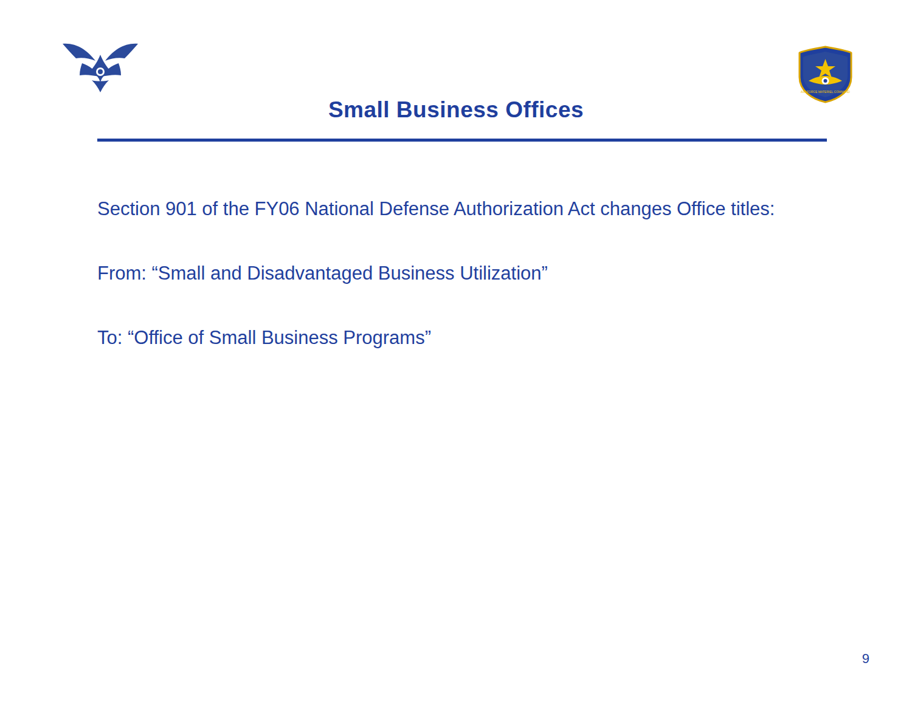AIR FORCE MATERIEL COMMAND
Small Business Offices
Section 901 of the FY06 National Defense Authorization Act changes Office titles:
From: “Small and Disadvantaged Business Utilization”
To: “Office of Small Business Programs”
9